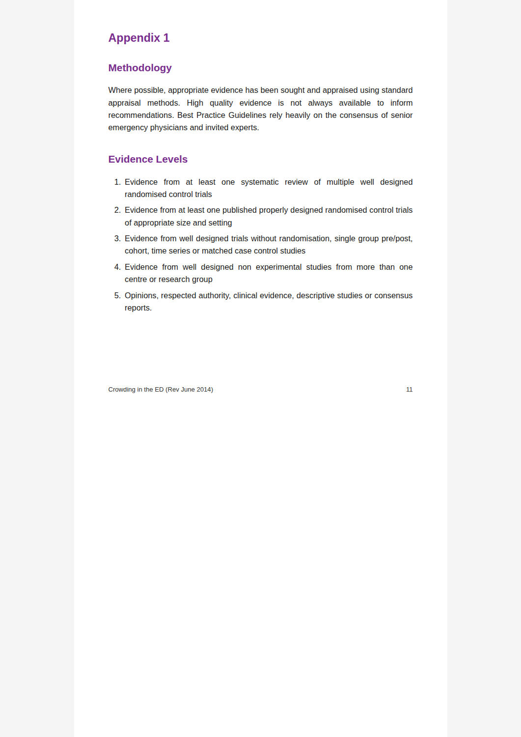Appendix 1
Methodology
Where possible, appropriate evidence has been sought and appraised using standard appraisal methods. High quality evidence is not always available to inform recommendations. Best Practice Guidelines rely heavily on the consensus of senior emergency physicians and invited experts.
Evidence Levels
Evidence from at least one systematic review of multiple well designed randomised control trials
Evidence from at least one published properly designed randomised control trials of appropriate size and setting
Evidence from well designed trials without randomisation, single group pre/post, cohort, time series or matched case control studies
Evidence from well designed non experimental studies from more than one centre or research group
Opinions, respected authority, clinical evidence, descriptive studies or consensus reports.
Crowding in the ED (Rev June 2014) 11